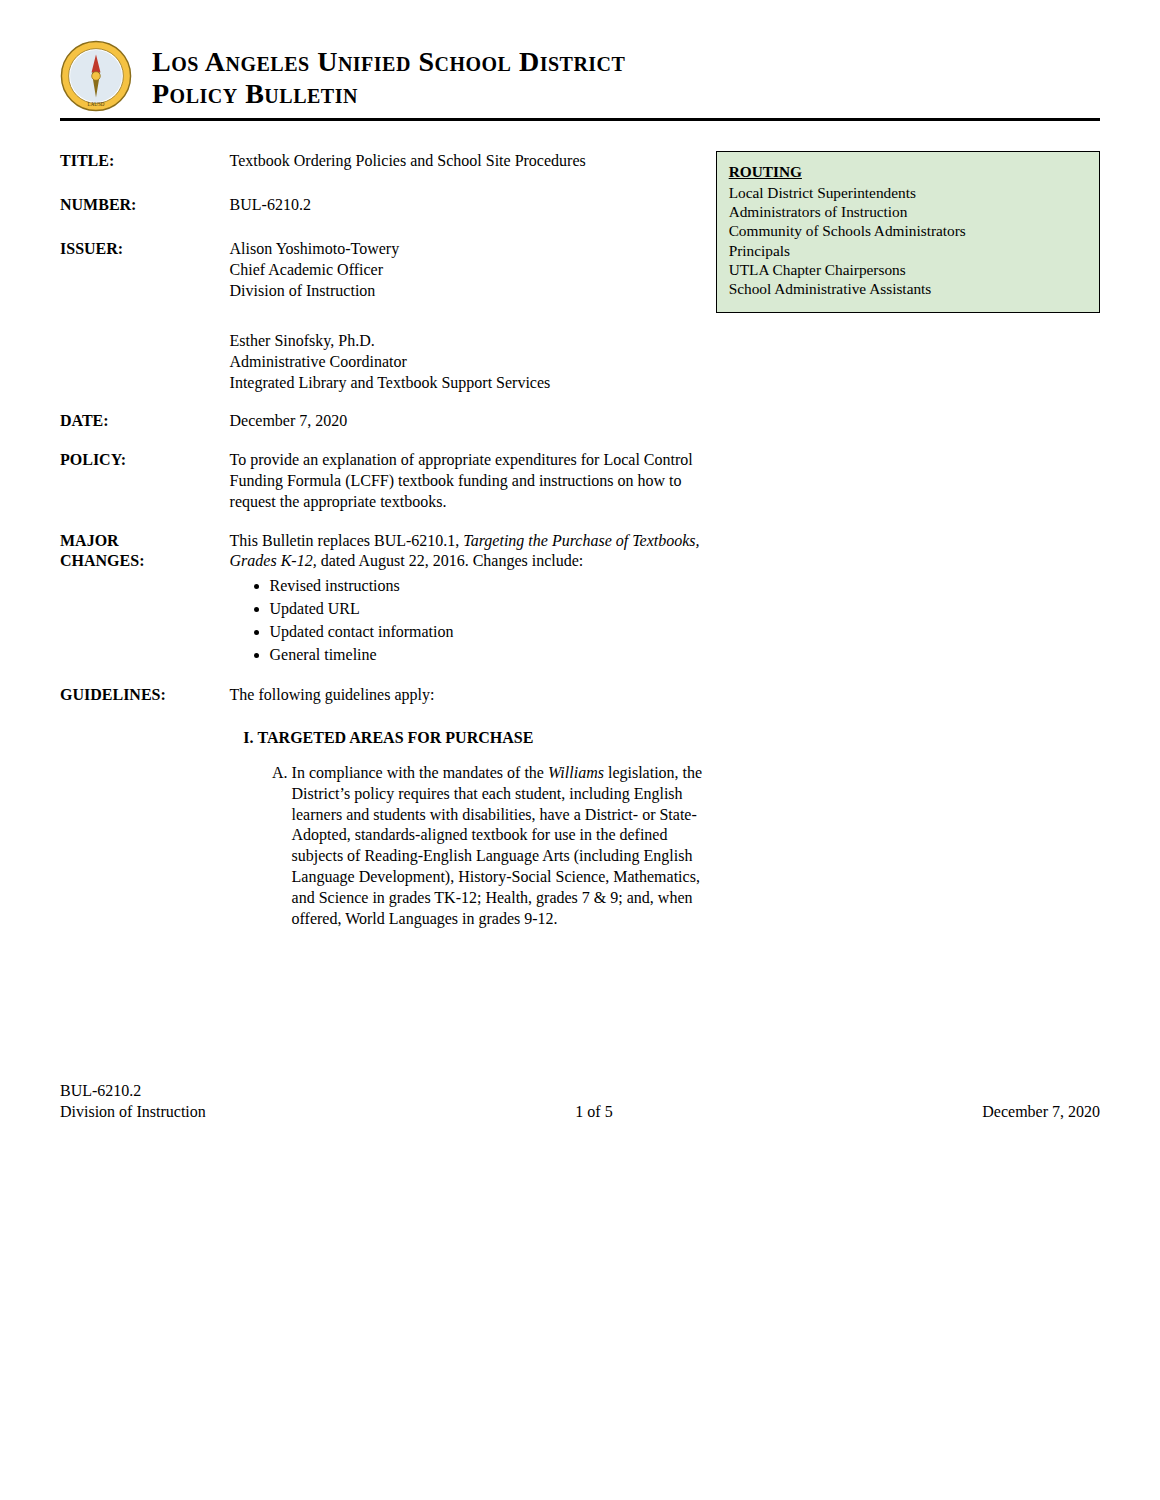LAUSD
Los Angeles Unified School District
Policy Bulletin
| TITLE: | Textbook Ordering Policies and School Site Procedures | ROUTING Local District Superintendents Administrators of Instruction Community of Schools Administrators Principals UTLA Chapter Chairpersons School Administrative Assistants |
| NUMBER: | BUL-6210.2 |
| ISSUER: | Alison Yoshimoto-Towery Chief Academic Officer Division of Instruction |
| | Esther Sinofsky, Ph.D. Administrative Coordinator Integrated Library and Textbook Support Services | |
| DATE: | December 7, 2020 | |
| POLICY: | To provide an explanation of appropriate expenditures for Local Control Funding Formula (LCFF) textbook funding and instructions on how to request the appropriate textbooks. | |
| MAJOR CHANGES: | This Bulletin replaces BUL-6210.1, Targeting the Purchase of Textbooks, Grades K-12, dated August 22, 2016. Changes include: Revised instructions Updated URL Updated contact information General timeline | |
| GUIDELINES: | The following guidelines apply: TARGETED AREAS FOR PURCHASE In compliance with the mandates of the Williams legislation, the District’s policy requires that each student, including English learners and students with disabilities, have a District- or State-Adopted, standards-aligned textbook for use in the defined subjects of Reading-English Language Arts (including English Language Development), History-Social Science, Mathematics, and Science in grades TK-12; Health, grades 7 & 9; and, when offered, World Languages in grades 9-12. | |
BUL-6210.2
Division of Instruction
1 of 5
December 7, 2020